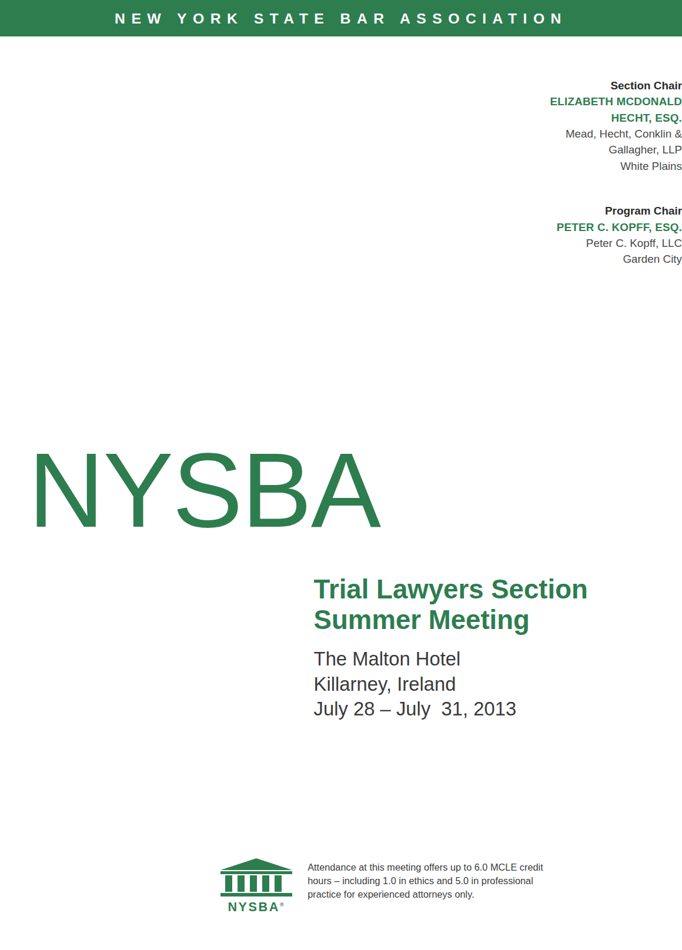New York State Bar Association
Section Chair
Elizabeth McDonald
Hecht, Esq.
Mead, Hecht, Conklin &
Gallagher, LLP
White Plains
Program Chair
Peter C. Kopff, Esq.
Peter C. Kopff, LLC
Garden City
NYSBA
Trial Lawyers Section
Summer Meeting
The Malton Hotel
Killarney, Ireland
July 28 – July 31, 2013
NYSBA®
Attendance at this meeting offers up to 6.0 MCLE credit hours – including 1.0 in ethics and 5.0 in professional practice for experienced attorneys only.